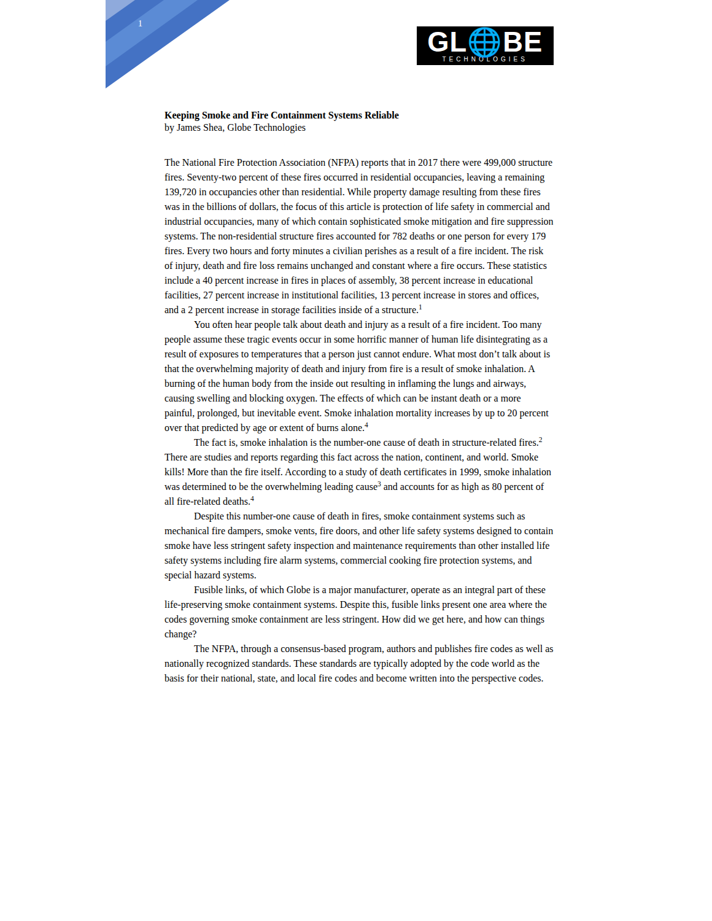1
GL🌐BE TECHNOLOGIES
Keeping Smoke and Fire Containment Systems Reliable
by James Shea, Globe Technologies
The National Fire Protection Association (NFPA) reports that in 2017 there were 499,000 structure fires. Seventy-two percent of these fires occurred in residential occupancies, leaving a remaining 139,720 in occupancies other than residential. While property damage resulting from these fires was in the billions of dollars, the focus of this article is protection of life safety in commercial and industrial occupancies, many of which contain sophisticated smoke mitigation and fire suppression systems. The non-residential structure fires accounted for 782 deaths or one person for every 179 fires. Every two hours and forty minutes a civilian perishes as a result of a fire incident. The risk of injury, death and fire loss remains unchanged and constant where a fire occurs. These statistics include a 40 percent increase in fires in places of assembly, 38 percent increase in educational facilities, 27 percent increase in institutional facilities, 13 percent increase in stores and offices, and a 2 percent increase in storage facilities inside of a structure.1
You often hear people talk about death and injury as a result of a fire incident. Too many people assume these tragic events occur in some horrific manner of human life disintegrating as a result of exposures to temperatures that a person just cannot endure. What most don’t talk about is that the overwhelming majority of death and injury from fire is a result of smoke inhalation. A burning of the human body from the inside out resulting in inflaming the lungs and airways, causing swelling and blocking oxygen. The effects of which can be instant death or a more painful, prolonged, but inevitable event. Smoke inhalation mortality increases by up to 20 percent over that predicted by age or extent of burns alone.4
The fact is, smoke inhalation is the number-one cause of death in structure-related fires.2 There are studies and reports regarding this fact across the nation, continent, and world. Smoke kills! More than the fire itself. According to a study of death certificates in 1999, smoke inhalation was determined to be the overwhelming leading cause3 and accounts for as high as 80 percent of all fire-related deaths.4
Despite this number-one cause of death in fires, smoke containment systems such as mechanical fire dampers, smoke vents, fire doors, and other life safety systems designed to contain smoke have less stringent safety inspection and maintenance requirements than other installed life safety systems including fire alarm systems, commercial cooking fire protection systems, and special hazard systems.
Fusible links, of which Globe is a major manufacturer, operate as an integral part of these life-preserving smoke containment systems. Despite this, fusible links present one area where the codes governing smoke containment are less stringent. How did we get here, and how can things change?
The NFPA, through a consensus-based program, authors and publishes fire codes as well as nationally recognized standards. These standards are typically adopted by the code world as the basis for their national, state, and local fire codes and become written into the perspective codes.